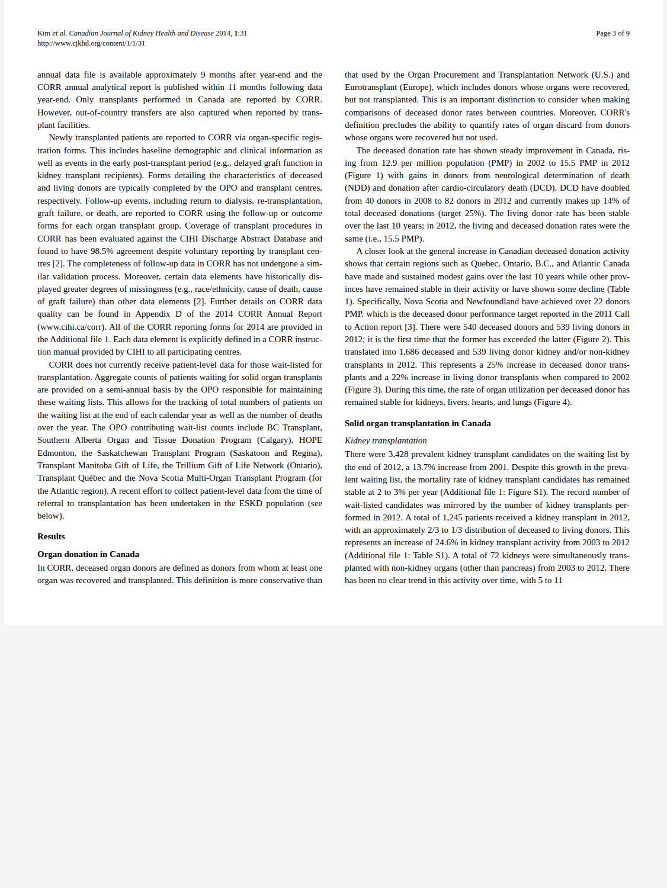Kim et al. Canadian Journal of Kidney Health and Disease 2014, 1:31 http://www.cjkhd.org/content/1/1/31
Page 3 of 9
annual data file is available approximately 9 months after year-end and the CORR annual analytical report is published within 11 months following data year-end. Only transplants performed in Canada are reported by CORR. However, out-of-country transfers are also captured when reported by transplant facilities.
Newly transplanted patients are reported to CORR via organ-specific registration forms. This includes baseline demographic and clinical information as well as events in the early post-transplant period (e.g., delayed graft function in kidney transplant recipients). Forms detailing the characteristics of deceased and living donors are typically completed by the OPO and transplant centres, respectively. Follow-up events, including return to dialysis, re-transplantation, graft failure, or death, are reported to CORR using the follow-up or outcome forms for each organ transplant group. Coverage of transplant procedures in CORR has been evaluated against the CIHI Discharge Abstract Database and found to have 98.5% agreement despite voluntary reporting by transplant centres [2]. The completeness of follow-up data in CORR has not undergone a similar validation process. Moreover, certain data elements have historically displayed greater degrees of missingness (e.g., race/ethnicity, cause of death, cause of graft failure) than other data elements [2]. Further details on CORR data quality can be found in Appendix D of the 2014 CORR Annual Report (www.cihi.ca/corr). All of the CORR reporting forms for 2014 are provided in the Additional file 1. Each data element is explicitly defined in a CORR instruction manual provided by CIHI to all participating centres.
CORR does not currently receive patient-level data for those wait-listed for transplantation. Aggregate counts of patients waiting for solid organ transplants are provided on a semi-annual basis by the OPO responsible for maintaining these waiting lists. This allows for the tracking of total numbers of patients on the waiting list at the end of each calendar year as well as the number of deaths over the year. The OPO contributing wait-list counts include BC Transplant, Southern Alberta Organ and Tissue Donation Program (Calgary), HOPE Edmonton, the Saskatchewan Transplant Program (Saskatoon and Regina), Transplant Manitoba Gift of Life, the Trillium Gift of Life Network (Ontario), Transplant Québec and the Nova Scotia Multi-Organ Transplant Program (for the Atlantic region). A recent effort to collect patient-level data from the time of referral to transplantation has been undertaken in the ESKD population (see below).
Results
Organ donation in Canada
In CORR, deceased organ donors are defined as donors from whom at least one organ was recovered and transplanted. This definition is more conservative than that used by the Organ Procurement and Transplantation Network (U.S.) and Eurotransplant (Europe), which includes donors whose organs were recovered, but not transplanted. This is an important distinction to consider when making comparisons of deceased donor rates between countries. Moreover, CORR's definition precludes the ability to quantify rates of organ discard from donors whose organs were recovered but not used.
The deceased donation rate has shown steady improvement in Canada, rising from 12.9 per million population (PMP) in 2002 to 15.5 PMP in 2012 (Figure 1) with gains in donors from neurological determination of death (NDD) and donation after cardio-circulatory death (DCD). DCD have doubled from 40 donors in 2008 to 82 donors in 2012 and currently makes up 14% of total deceased donations (target 25%). The living donor rate has been stable over the last 10 years; in 2012, the living and deceased donation rates were the same (i.e., 15.5 PMP).
A closer look at the general increase in Canadian deceased donation activity shows that certain regions such as Quebec, Ontario, B.C., and Atlantic Canada have made and sustained modest gains over the last 10 years while other provinces have remained stable in their activity or have shown some decline (Table 1). Specifically, Nova Scotia and Newfoundland have achieved over 22 donors PMP, which is the deceased donor performance target reported in the 2011 Call to Action report [3]. There were 540 deceased donors and 539 living donors in 2012; it is the first time that the former has exceeded the latter (Figure 2). This translated into 1,686 deceased and 539 living donor kidney and/or non-kidney transplants in 2012. This represents a 25% increase in deceased donor transplants and a 22% increase in living donor transplants when compared to 2002 (Figure 3). During this time, the rate of organ utilization per deceased donor has remained stable for kidneys, livers, hearts, and lungs (Figure 4).
Solid organ transplantation in Canada
Kidney transplantation
There were 3,428 prevalent kidney transplant candidates on the waiting list by the end of 2012, a 13.7% increase from 2001. Despite this growth in the prevalent waiting list, the mortality rate of kidney transplant candidates has remained stable at 2 to 3% per year (Additional file 1: Figure S1). The record number of wait-listed candidates was mirrored by the number of kidney transplants performed in 2012. A total of 1,245 patients received a kidney transplant in 2012, with an approximately 2/3 to 1/3 distribution of deceased to living donors. This represents an increase of 24.6% in kidney transplant activity from 2003 to 2012 (Additional file 1: Table S1). A total of 72 kidneys were simultaneously transplanted with non-kidney organs (other than pancreas) from 2003 to 2012. There has been no clear trend in this activity over time, with 5 to 11